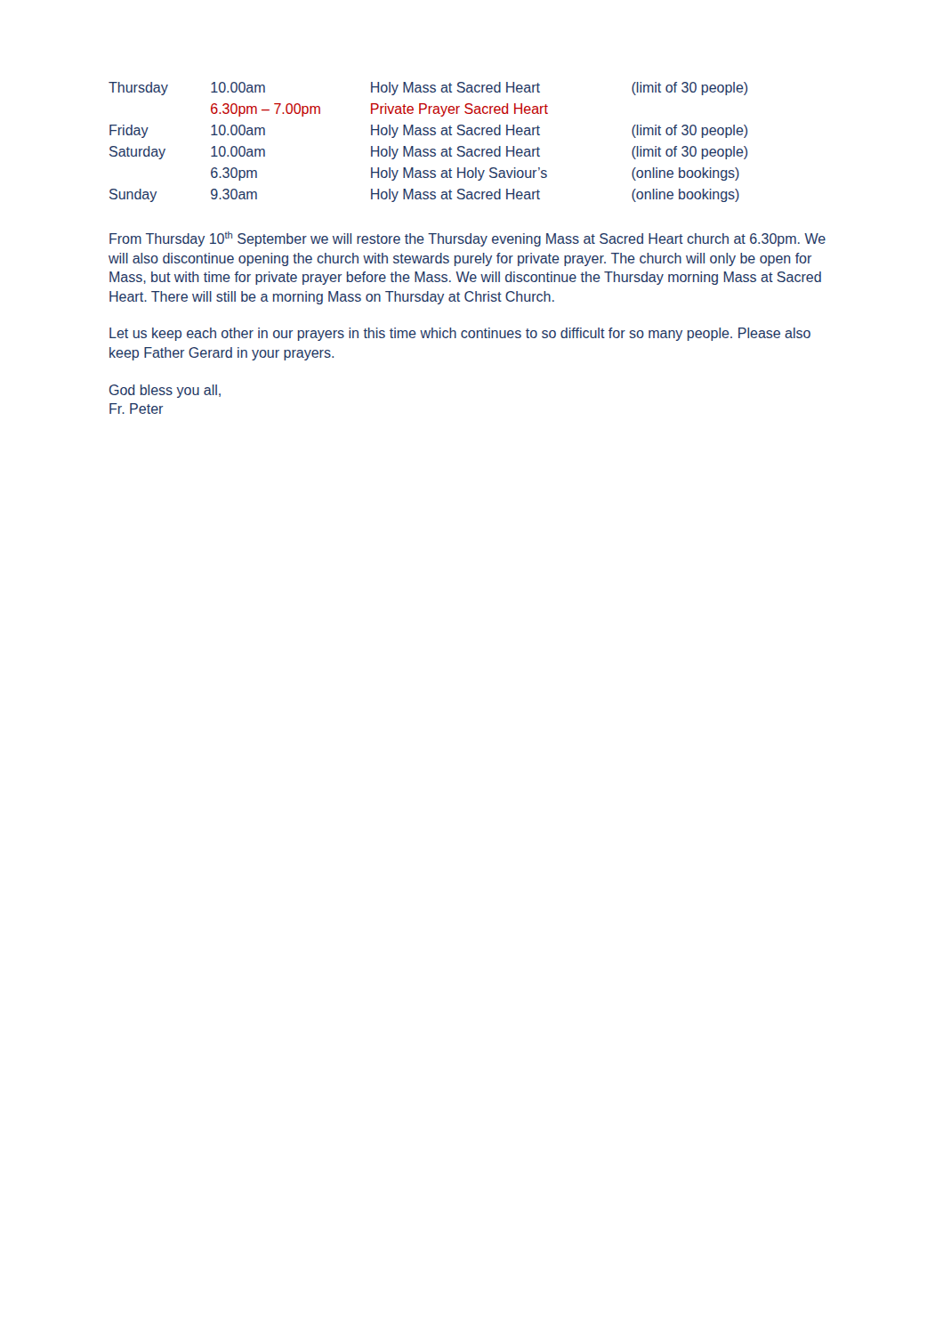| Thursday | 10.00am | Holy Mass at Sacred Heart | (limit of 30 people) |
| | 6.30pm – 7.00pm | Private Prayer Sacred Heart | |
| Friday | 10.00am | Holy Mass at Sacred Heart | (limit of 30 people) |
| Saturday | 10.00am | Holy Mass at Sacred Heart | (limit of 30 people) |
| | 6.30pm | Holy Mass at Holy Saviour’s | (online bookings) |
| Sunday | 9.30am | Holy Mass at Sacred Heart | (online bookings) |
From Thursday 10th September we will restore the Thursday evening Mass at Sacred Heart church at 6.30pm. We will also discontinue opening the church with stewards purely for private prayer. The church will only be open for Mass, but with time for private prayer before the Mass. We will discontinue the Thursday morning Mass at Sacred Heart. There will still be a morning Mass on Thursday at Christ Church.
Let us keep each other in our prayers in this time which continues to so difficult for so many people. Please also keep Father Gerard in your prayers.
God bless you all,
Fr. Peter